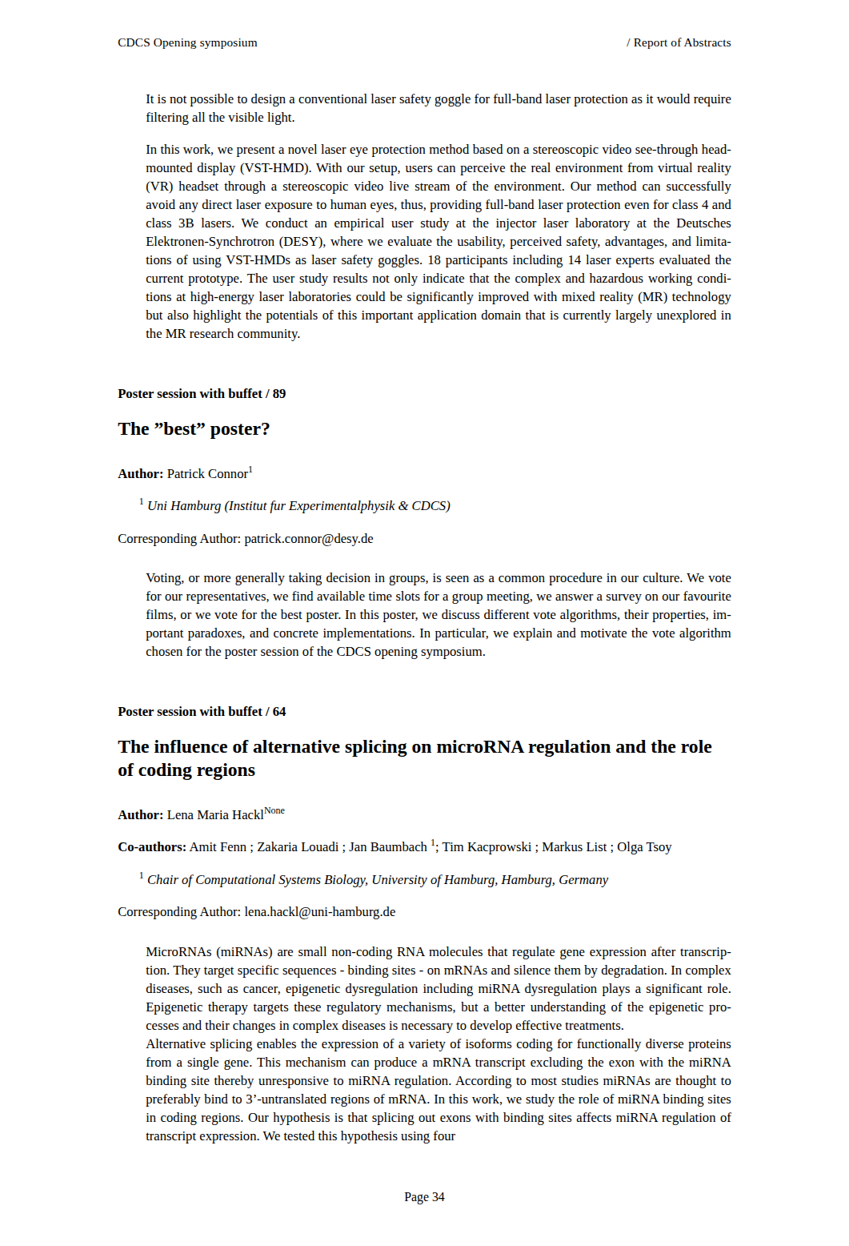CDCS Opening symposium
/ Report of Abstracts
It is not possible to design a conventional laser safety goggle for full-band laser protection as it would require filtering all the visible light.
In this work, we present a novel laser eye protection method based on a stereoscopic video see-through head-mounted display (VST-HMD). With our setup, users can perceive the real environment from virtual reality (VR) headset through a stereoscopic video live stream of the environment. Our method can successfully avoid any direct laser exposure to human eyes, thus, providing full-band laser protection even for class 4 and class 3B lasers. We conduct an empirical user study at the injector laser laboratory at the Deutsches Elektronen-Synchrotron (DESY), where we evaluate the usability, perceived safety, advantages, and limitations of using VST-HMDs as laser safety goggles. 18 participants including 14 laser experts evaluated the current prototype. The user study results not only indicate that the complex and hazardous working conditions at high-energy laser laboratories could be significantly improved with mixed reality (MR) technology but also highlight the potentials of this important application domain that is currently largely unexplored in the MR research community.
Poster session with buffet / 89
The ”best” poster?
Author: Patrick Connor1
1 Uni Hamburg (Institut fur Experimentalphysik & CDCS)
Corresponding Author: patrick.connor@desy.de
Voting, or more generally taking decision in groups, is seen as a common procedure in our culture. We vote for our representatives, we find available time slots for a group meeting, we answer a survey on our favourite films, or we vote for the best poster. In this poster, we discuss different vote algorithms, their properties, important paradoxes, and concrete implementations. In particular, we explain and motivate the vote algorithm chosen for the poster session of the CDCS opening symposium.
Poster session with buffet / 64
The influence of alternative splicing on microRNA regulation and the role of coding regions
Author: Lena Maria HacklNone
Co-authors: Amit Fenn ; Zakaria Louadi ; Jan Baumbach 1; Tim Kacprowski ; Markus List ; Olga Tsoy
1 Chair of Computational Systems Biology, University of Hamburg, Hamburg, Germany
Corresponding Author: lena.hackl@uni-hamburg.de
MicroRNAs (miRNAs) are small non-coding RNA molecules that regulate gene expression after transcription. They target specific sequences - binding sites - on mRNAs and silence them by degradation. In complex diseases, such as cancer, epigenetic dysregulation including miRNA dysregulation plays a significant role. Epigenetic therapy targets these regulatory mechanisms, but a better understanding of the epigenetic processes and their changes in complex diseases is necessary to develop effective treatments.
Alternative splicing enables the expression of a variety of isoforms coding for functionally diverse proteins from a single gene. This mechanism can produce a mRNA transcript excluding the exon with the miRNA binding site thereby unresponsive to miRNA regulation. According to most studies miRNAs are thought to preferably bind to 3’-untranslated regions of mRNA. In this work, we study the role of miRNA binding sites in coding regions. Our hypothesis is that splicing out exons with binding sites affects miRNA regulation of transcript expression. We tested this hypothesis using four
Page 34